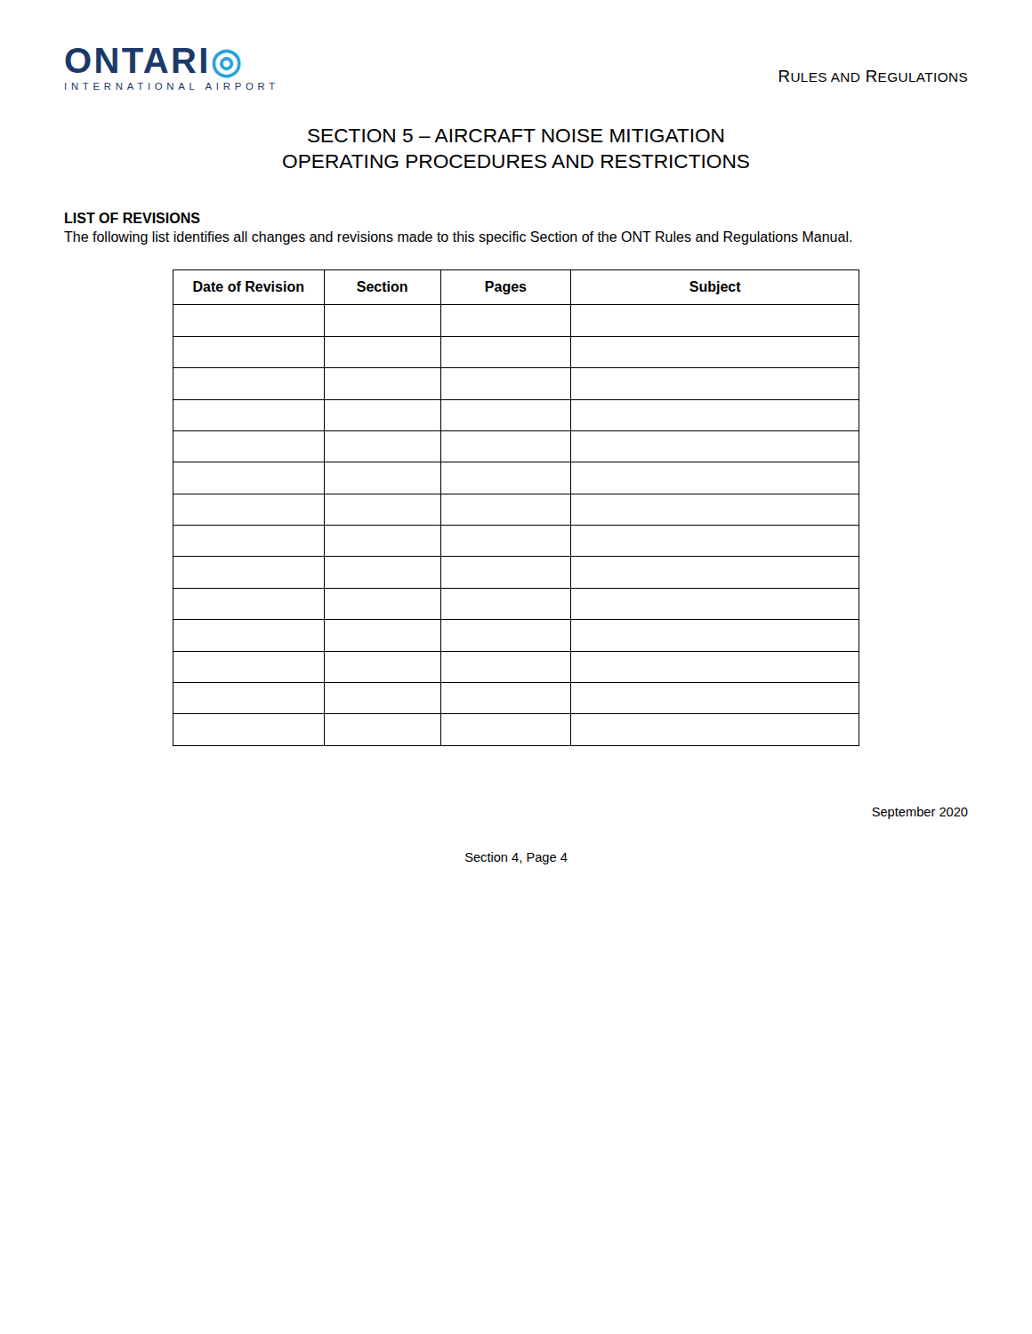ONTARI◎ INTERNATIONAL AIRPORT
RULES AND REGULATIONS
SECTION 5 – AIRCRAFT NOISE MITIGATION
OPERATING PROCEDURES AND RESTRICTIONS
LIST OF REVISIONS
The following list identifies all changes and revisions made to this specific Section of the ONT Rules and Regulations Manual.
| Date of Revision | Section | Pages | Subject |
| --- | --- | --- | --- |
September 2020
Section 4, Page 4